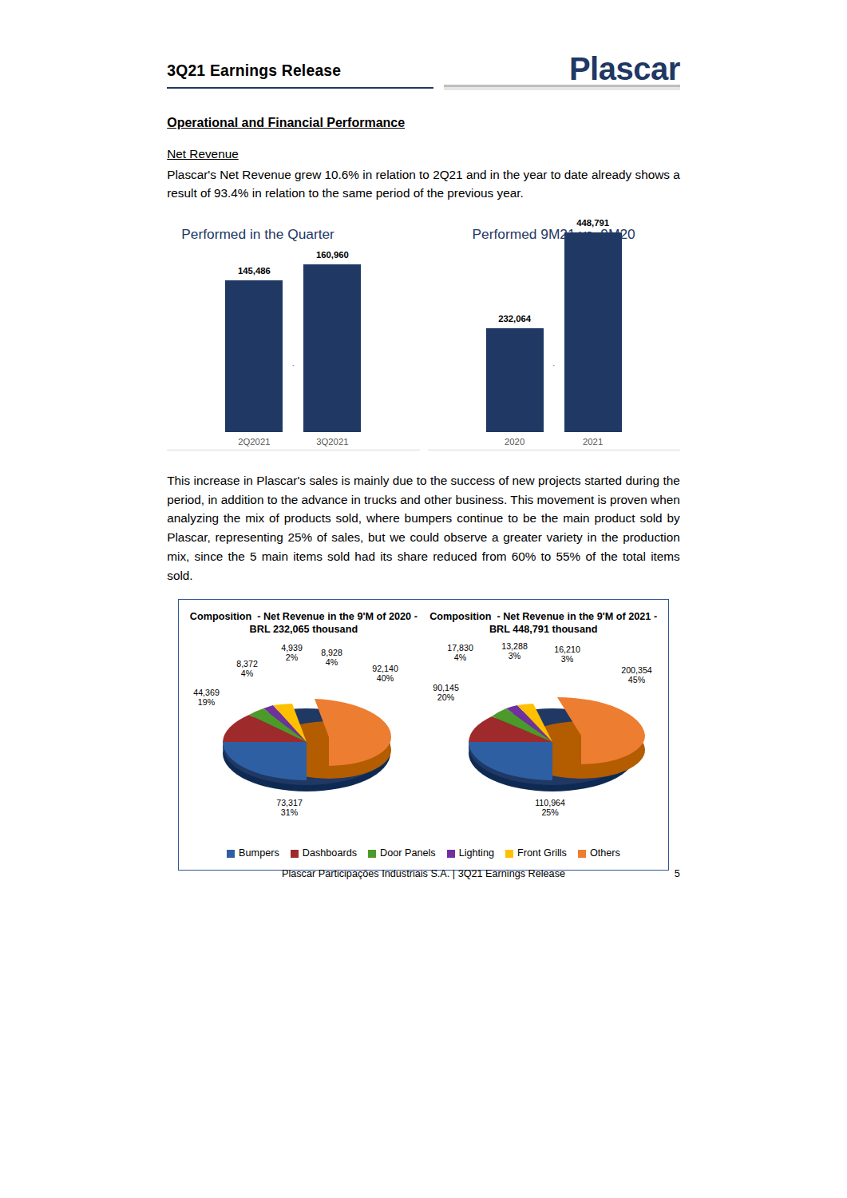3Q21 Earnings Release
Plascar
Operational and Financial Performance
Net Revenue
Plascar's Net Revenue grew 10.6% in relation to 2Q21 and in the year to date already shows a result of 93.4% in relation to the same period of the previous year.
Performed in the Quarter
·
145,486
2Q2021
160,960
3Q2021
Performed 9M21 vs. 9M20
·
232,064
2020
448,791
2021
This increase in Plascar's sales is mainly due to the success of new projects started during the period, in addition to the advance in trucks and other business. This movement is proven when analyzing the mix of products sold, where bumpers continue to be the main product sold by Plascar, representing 25% of sales, but we could observe a greater variety in the production mix, since the 5 main items sold had its share reduced from 60% to 55% of the total items sold.
Composition - Net Revenue in the 9'M of 2020 - BRL 232,065 thousand
Composition - Net Revenue in the 9'M of 2021 - BRL 448,791 thousand
4,939
2%
8,928
4%
8,372
4%
44,369
19%
92,140
40%
73,317
31%
17,830
4%
13,288
3%
16,210
3%
90,145
20%
200,354
45%
110,964
25%
Bumpers Dashboards Door Panels Lighting Front Grills Others
Plascar Participações Industriais S.A. | 3Q21 Earnings Release 5